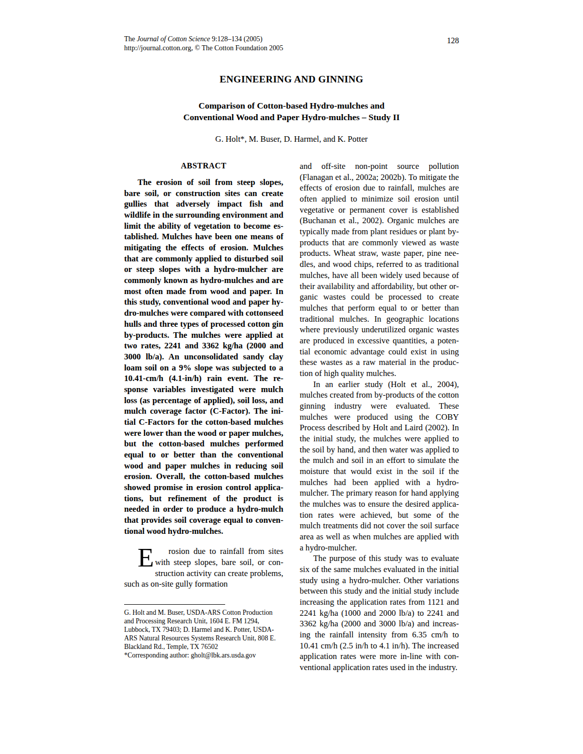The Journal of Cotton Science 9:128–134 (2005)
http://journal.cotton.org, © The Cotton Foundation 2005
128
ENGINEERING AND GINNING
Comparison of Cotton-based Hydro-mulches and
Conventional Wood and Paper Hydro-mulches – Study II
G. Holt*, M. Buser, D. Harmel, and K. Potter
ABSTRACT
The erosion of soil from steep slopes, bare soil, or construction sites can create gullies that adversely impact fish and wildlife in the surrounding environment and limit the ability of vegetation to become established. Mulches have been one means of mitigating the effects of erosion. Mulches that are commonly applied to disturbed soil or steep slopes with a hydro-mulcher are commonly known as hydro-mulches and are most often made from wood and paper. In this study, conventional wood and paper hydro-mulches were compared with cottonseed hulls and three types of processed cotton gin by-products. The mulches were applied at two rates, 2241 and 3362 kg/ha (2000 and 3000 lb/a). An unconsolidated sandy clay loam soil on a 9% slope was subjected to a 10.41-cm/h (4.1-in/h) rain event. The response variables investigated were mulch loss (as percentage of applied), soil loss, and mulch coverage factor (C-Factor). The initial C-Factors for the cotton-based mulches were lower than the wood or paper mulches, but the cotton-based mulches performed equal to or better than the conventional wood and paper mulches in reducing soil erosion. Overall, the cotton-based mulches showed promise in erosion control applications, but refinement of the product is needed in order to produce a hydro-mulch that provides soil coverage equal to conventional wood hydro-mulches.
Erosion due to rainfall from sites with steep slopes, bare soil, or construction activity can create problems, such as on-site gully formation
G. Holt and M. Buser, USDA-ARS Cotton Production and Processing Research Unit, 1604 E. FM 1294, Lubbock, TX 79403; D. Harmel and K. Potter, USDA-ARS Natural Resources Systems Research Unit, 808 E. Blackland Rd., Temple, TX 76502
*Corresponding author: gholt@lbk.ars.usda.gov
and off-site non-point source pollution (Flanagan et al., 2002a; 2002b). To mitigate the effects of erosion due to rainfall, mulches are often applied to minimize soil erosion until vegetative or permanent cover is established (Buchanan et al., 2002). Organic mulches are typically made from plant residues or plant by-products that are commonly viewed as waste products. Wheat straw, waste paper, pine needles, and wood chips, referred to as traditional mulches, have all been widely used because of their availability and affordability, but other organic wastes could be processed to create mulches that perform equal to or better than traditional mulches. In geographic locations where previously underutilized organic wastes are produced in excessive quantities, a potential economic advantage could exist in using these wastes as a raw material in the production of high quality mulches.
In an earlier study (Holt et al., 2004), mulches created from by-products of the cotton ginning industry were evaluated. These mulches were produced using the COBY Process described by Holt and Laird (2002). In the initial study, the mulches were applied to the soil by hand, and then water was applied to the mulch and soil in an effort to simulate the moisture that would exist in the soil if the mulches had been applied with a hydro-mulcher. The primary reason for hand applying the mulches was to ensure the desired application rates were achieved, but some of the mulch treatments did not cover the soil surface area as well as when mulches are applied with a hydro-mulcher.
The purpose of this study was to evaluate six of the same mulches evaluated in the initial study using a hydro-mulcher. Other variations between this study and the initial study include increasing the application rates from 1121 and 2241 kg/ha (1000 and 2000 lb/a) to 2241 and 3362 kg/ha (2000 and 3000 lb/a) and increasing the rainfall intensity from 6.35 cm/h to 10.41 cm/h (2.5 in/h to 4.1 in/h). The increased application rates were more in-line with conventional application rates used in the industry.